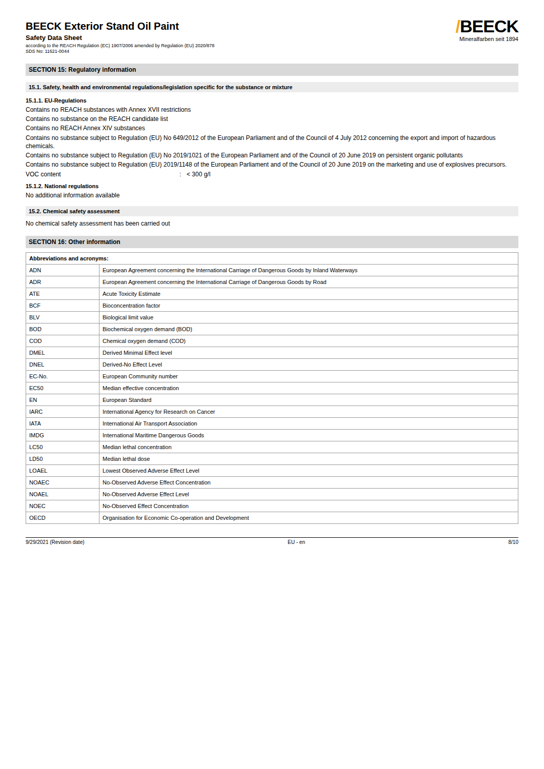/BEECK
Mineralfarben seit 1894
BEECK Exterior Stand Oil Paint
Safety Data Sheet
according to the REACH Regulation (EC) 1907/2006 amended by Regulation (EU) 2020/878
SDS No: 11621-0044
SECTION 15: Regulatory information
15.1. Safety, health and environmental regulations/legislation specific for the substance or mixture
15.1.1. EU-Regulations
Contains no REACH substances with Annex XVII restrictions
Contains no substance on the REACH candidate list
Contains no REACH Annex XIV substances
Contains no substance subject to Regulation (EU) No 649/2012 of the European Parliament and of the Council of 4 July 2012 concerning the export and import of hazardous chemicals.
Contains no substance subject to Regulation (EU) No 2019/1021 of the European Parliament and of the Council of 20 June 2019 on persistent organic pollutants
Contains no substance subject to Regulation (EU) 2019/1148 of the European Parliament and of the Council of 20 June 2019 on the marketing and use of explosives precursors.
VOC content
:
< 300 g/l
15.1.2. National regulations
No additional information available
15.2. Chemical safety assessment
No chemical safety assessment has been carried out
SECTION 16: Other information
| Abbreviations and acronyms: |
| ADN | European Agreement concerning the International Carriage of Dangerous Goods by Inland Waterways |
| ADR | European Agreement concerning the International Carriage of Dangerous Goods by Road |
| ATE | Acute Toxicity Estimate |
| BCF | Bioconcentration factor |
| BLV | Biological limit value |
| BOD | Biochemical oxygen demand (BOD) |
| COD | Chemical oxygen demand (COD) |
| DMEL | Derived Minimal Effect level |
| DNEL | Derived-No Effect Level |
| EC-No. | European Community number |
| EC50 | Median effective concentration |
| EN | European Standard |
| IARC | International Agency for Research on Cancer |
| IATA | International Air Transport Association |
| IMDG | International Maritime Dangerous Goods |
| LC50 | Median lethal concentration |
| LD50 | Median lethal dose |
| LOAEL | Lowest Observed Adverse Effect Level |
| NOAEC | No-Observed Adverse Effect Concentration |
| NOAEL | No-Observed Adverse Effect Level |
| NOEC | No-Observed Effect Concentration |
| OECD | Organisation for Economic Co-operation and Development |
9/29/2021 (Revision date)
EU - en
8/10